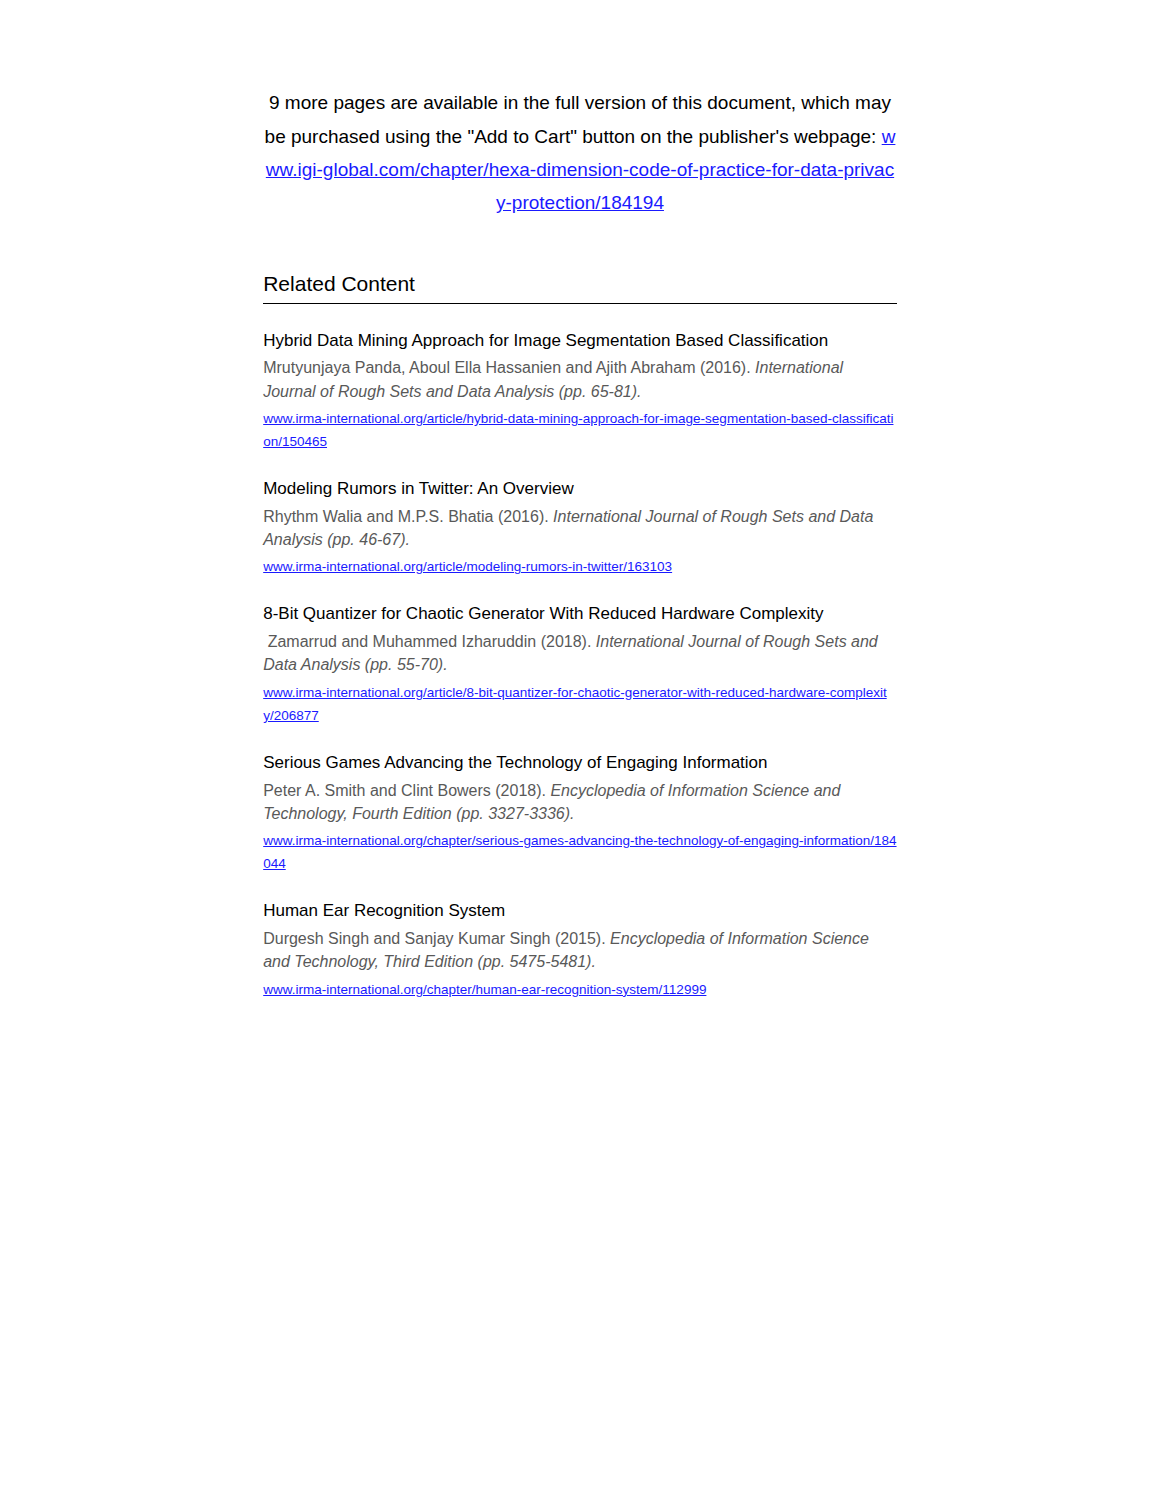9 more pages are available in the full version of this document, which may be purchased using the "Add to Cart" button on the publisher's webpage: www.igi-global.com/chapter/hexa-dimension-code-of-practice-for-data-privacy-protection/184194
Related Content
Hybrid Data Mining Approach for Image Segmentation Based Classification
Mrutyunjaya Panda, Aboul Ella Hassanien and Ajith Abraham (2016). International Journal of Rough Sets and Data Analysis (pp. 65-81).
www.irma-international.org/article/hybrid-data-mining-approach-for-image-segmentation-based-classification/150465
Modeling Rumors in Twitter: An Overview
Rhythm Walia and M.P.S. Bhatia (2016). International Journal of Rough Sets and Data Analysis (pp. 46-67).
www.irma-international.org/article/modeling-rumors-in-twitter/163103
8-Bit Quantizer for Chaotic Generator With Reduced Hardware Complexity
Zamarrud and Muhammed Izharuddin (2018). International Journal of Rough Sets and Data Analysis (pp. 55-70).
www.irma-international.org/article/8-bit-quantizer-for-chaotic-generator-with-reduced-hardware-complexity/206877
Serious Games Advancing the Technology of Engaging Information
Peter A. Smith and Clint Bowers (2018). Encyclopedia of Information Science and Technology, Fourth Edition (pp. 3327-3336).
www.irma-international.org/chapter/serious-games-advancing-the-technology-of-engaging-information/184044
Human Ear Recognition System
Durgesh Singh and Sanjay Kumar Singh (2015). Encyclopedia of Information Science and Technology, Third Edition (pp. 5475-5481).
www.irma-international.org/chapter/human-ear-recognition-system/112999